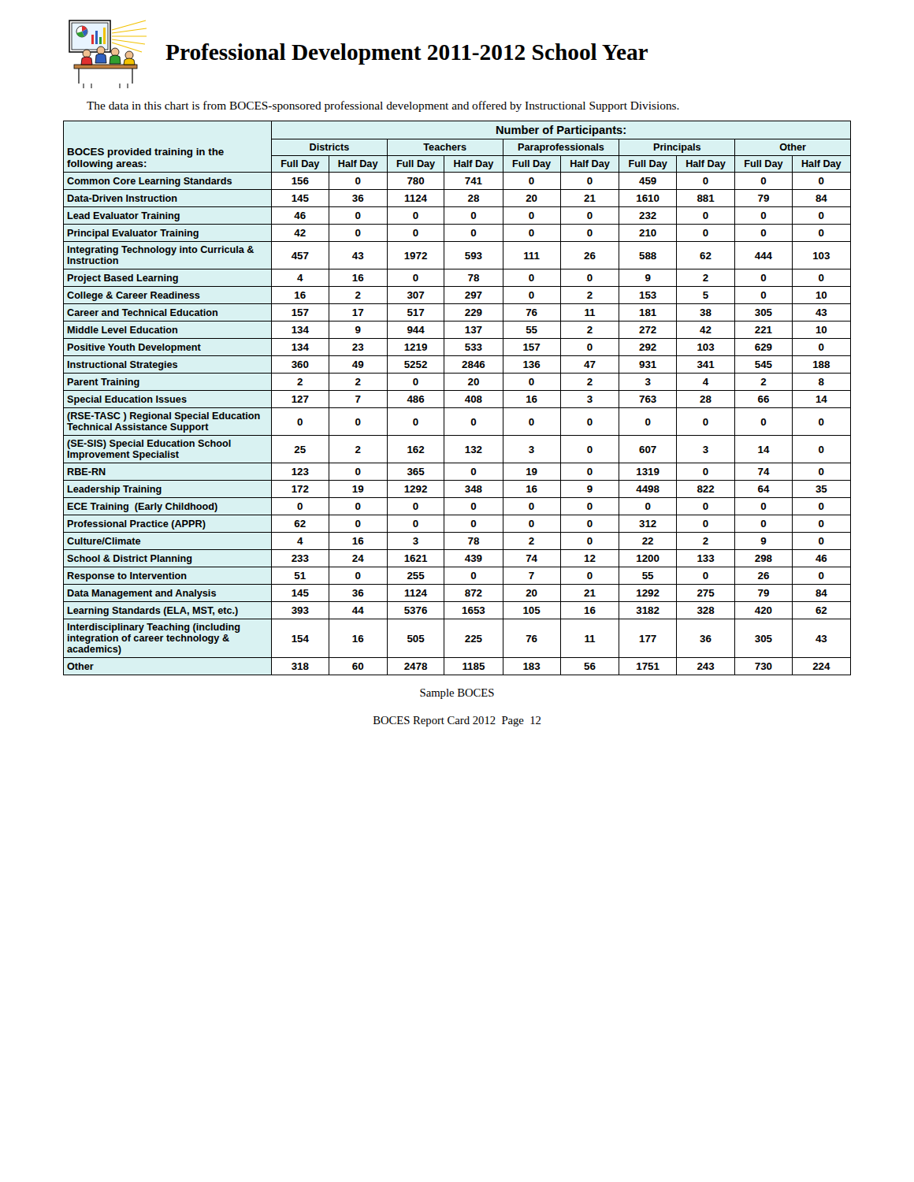Professional Development 2011-2012 School Year
The data in this chart is from BOCES-sponsored professional development and offered by Instructional Support Divisions.
| BOCES provided training in the following areas: | Number of Participants: |
| --- | --- |
| Districts | Teachers | Paraprofessionals | Principals | Other |
| Full Day | Half Day | Full Day | Half Day | Full Day | Half Day | Full Day | Half Day | Full Day | Half Day |
| Common Core Learning Standards | 156 | 0 | 780 | 741 | 0 | 0 | 459 | 0 | 0 | 0 |
| Data-Driven Instruction | 145 | 36 | 1124 | 28 | 20 | 21 | 1610 | 881 | 79 | 84 |
| Lead Evaluator Training | 46 | 0 | 0 | 0 | 0 | 0 | 232 | 0 | 0 | 0 |
| Principal Evaluator Training | 42 | 0 | 0 | 0 | 0 | 0 | 210 | 0 | 0 | 0 |
| Integrating Technology into Curricula & Instruction | 457 | 43 | 1972 | 593 | 111 | 26 | 588 | 62 | 444 | 103 |
| Project Based Learning | 4 | 16 | 0 | 78 | 0 | 0 | 9 | 2 | 0 | 0 |
| College & Career Readiness | 16 | 2 | 307 | 297 | 0 | 2 | 153 | 5 | 0 | 10 |
| Career and Technical Education | 157 | 17 | 517 | 229 | 76 | 11 | 181 | 38 | 305 | 43 |
| Middle Level Education | 134 | 9 | 944 | 137 | 55 | 2 | 272 | 42 | 221 | 10 |
| Positive Youth Development | 134 | 23 | 1219 | 533 | 157 | 0 | 292 | 103 | 629 | 0 |
| Instructional Strategies | 360 | 49 | 5252 | 2846 | 136 | 47 | 931 | 341 | 545 | 188 |
| Parent Training | 2 | 2 | 0 | 20 | 0 | 2 | 3 | 4 | 2 | 8 |
| Special Education Issues | 127 | 7 | 486 | 408 | 16 | 3 | 763 | 28 | 66 | 14 |
| (RSE-TASC ) Regional Special Education Technical Assistance Support | 0 | 0 | 0 | 0 | 0 | 0 | 0 | 0 | 0 | 0 |
| (SE-SIS) Special Education School Improvement Specialist | 25 | 2 | 162 | 132 | 3 | 0 | 607 | 3 | 14 | 0 |
| RBE-RN | 123 | 0 | 365 | 0 | 19 | 0 | 1319 | 0 | 74 | 0 |
| Leadership Training | 172 | 19 | 1292 | 348 | 16 | 9 | 4498 | 822 | 64 | 35 |
| ECE Training (Early Childhood) | 0 | 0 | 0 | 0 | 0 | 0 | 0 | 0 | 0 | 0 |
| Professional Practice (APPR) | 62 | 0 | 0 | 0 | 0 | 0 | 312 | 0 | 0 | 0 |
| Culture/Climate | 4 | 16 | 3 | 78 | 2 | 0 | 22 | 2 | 9 | 0 |
| School & District Planning | 233 | 24 | 1621 | 439 | 74 | 12 | 1200 | 133 | 298 | 46 |
| Response to Intervention | 51 | 0 | 255 | 0 | 7 | 0 | 55 | 0 | 26 | 0 |
| Data Management and Analysis | 145 | 36 | 1124 | 872 | 20 | 21 | 1292 | 275 | 79 | 84 |
| Learning Standards (ELA, MST, etc.) | 393 | 44 | 5376 | 1653 | 105 | 16 | 3182 | 328 | 420 | 62 |
| Interdisciplinary Teaching (including integration of career technology & academics) | 154 | 16 | 505 | 225 | 76 | 11 | 177 | 36 | 305 | 43 |
| Other | 318 | 60 | 2478 | 1185 | 183 | 56 | 1751 | 243 | 730 | 224 |
Sample BOCES
BOCES Report Card 2012 Page 12